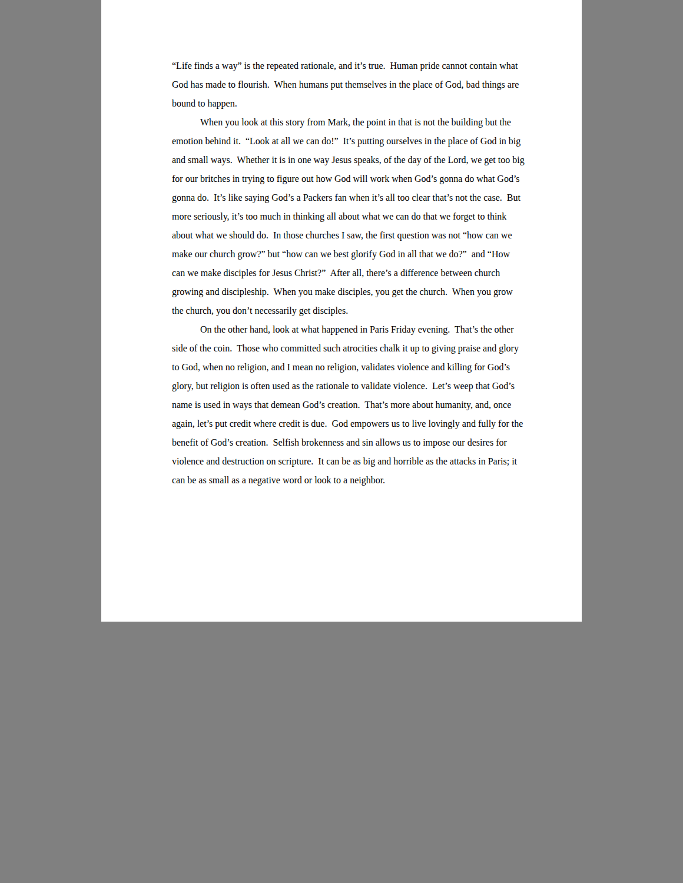“Life finds a way” is the repeated rationale, and it’s true. Human pride cannot contain what God has made to flourish. When humans put themselves in the place of God, bad things are bound to happen.
When you look at this story from Mark, the point in that is not the building but the emotion behind it. “Look at all we can do!” It’s putting ourselves in the place of God in big and small ways. Whether it is in one way Jesus speaks, of the day of the Lord, we get too big for our britches in trying to figure out how God will work when God’s gonna do what God’s gonna do. It’s like saying God’s a Packers fan when it’s all too clear that’s not the case. But more seriously, it’s too much in thinking all about what we can do that we forget to think about what we should do. In those churches I saw, the first question was not “how can we make our church grow?” but “how can we best glorify God in all that we do?” and “How can we make disciples for Jesus Christ?” After all, there’s a difference between church growing and discipleship. When you make disciples, you get the church. When you grow the church, you don’t necessarily get disciples.
On the other hand, look at what happened in Paris Friday evening. That’s the other side of the coin. Those who committed such atrocities chalk it up to giving praise and glory to God, when no religion, and I mean no religion, validates violence and killing for God’s glory, but religion is often used as the rationale to validate violence. Let’s weep that God’s name is used in ways that demean God’s creation. That’s more about humanity, and, once again, let’s put credit where credit is due. God empowers us to live lovingly and fully for the benefit of God’s creation. Selfish brokenness and sin allows us to impose our desires for violence and destruction on scripture. It can be as big and horrible as the attacks in Paris; it can be as small as a negative word or look to a neighbor.